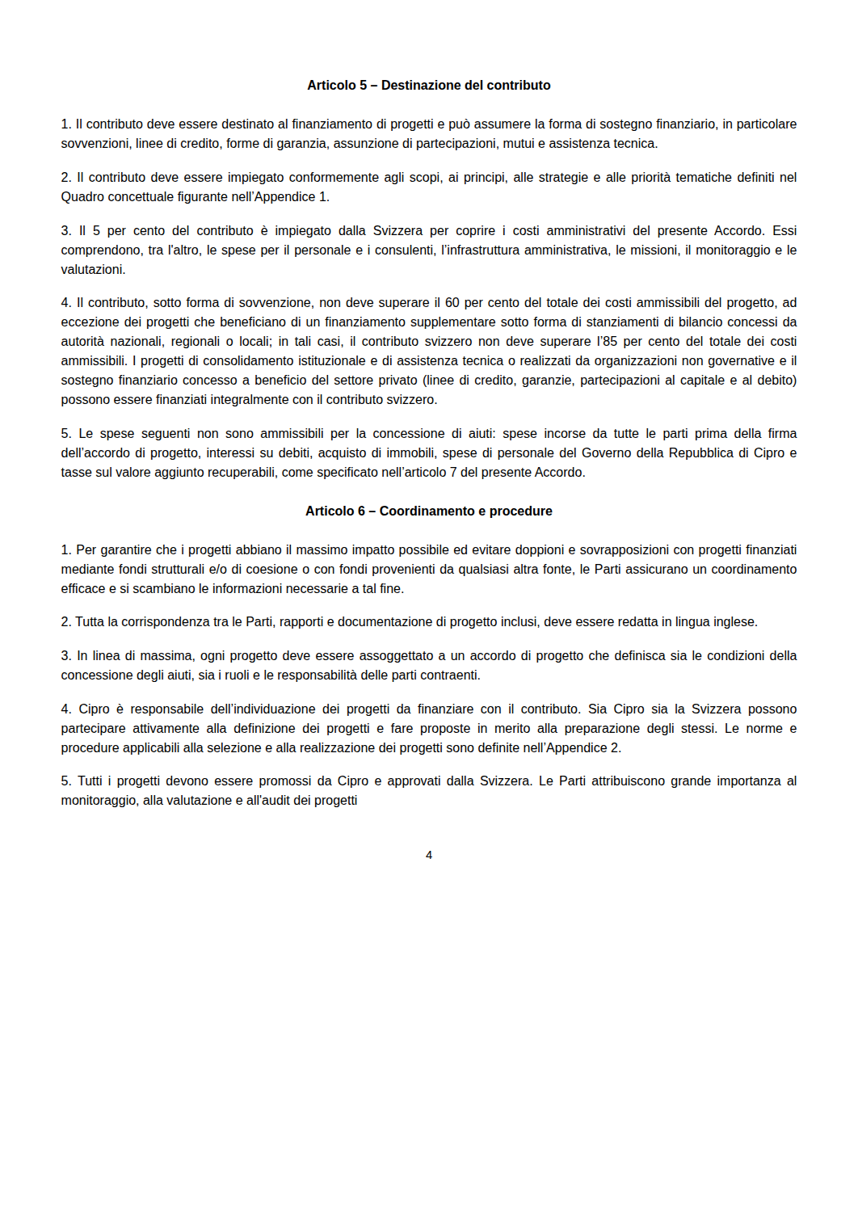Articolo 5 – Destinazione del contributo
1. Il contributo deve essere destinato al finanziamento di progetti e può assumere la forma di sostegno finanziario, in particolare sovvenzioni, linee di credito, forme di garanzia, assunzione di partecipazioni, mutui e assistenza tecnica.
2. Il contributo deve essere impiegato conformemente agli scopi, ai principi, alle strategie e alle priorità tematiche definiti nel Quadro concettuale figurante nell’Appendice 1.
3. Il 5 per cento del contributo è impiegato dalla Svizzera per coprire i costi amministrativi del presente Accordo. Essi comprendono, tra l'altro, le spese per il personale e i consulenti, l’infrastruttura amministrativa, le missioni, il monitoraggio e le valutazioni.
4. Il contributo, sotto forma di sovvenzione, non deve superare il 60 per cento del totale dei costi ammissibili del progetto, ad eccezione dei progetti che beneficiano di un finanziamento supplementare sotto forma di stanziamenti di bilancio concessi da autorità nazionali, regionali o locali; in tali casi, il contributo svizzero non deve superare l’85 per cento del totale dei costi ammissibili. I progetti di consolidamento istituzionale e di assistenza tecnica o realizzati da organizzazioni non governative e il sostegno finanziario concesso a beneficio del settore privato (linee di credito, garanzie, partecipazioni al capitale e al debito) possono essere finanziati integralmente con il contributo svizzero.
5. Le spese seguenti non sono ammissibili per la concessione di aiuti: spese incorse da tutte le parti prima della firma dell’accordo di progetto, interessi su debiti, acquisto di immobili, spese di personale del Governo della Repubblica di Cipro e tasse sul valore aggiunto recuperabili, come specificato nell’articolo 7 del presente Accordo.
Articolo 6 – Coordinamento e procedure
1. Per garantire che i progetti abbiano il massimo impatto possibile ed evitare doppioni e sovrapposizioni con progetti finanziati mediante fondi strutturali e/o di coesione o con fondi provenienti da qualsiasi altra fonte, le Parti assicurano un coordinamento efficace e si scambiano le informazioni necessarie a tal fine.
2. Tutta la corrispondenza tra le Parti, rapporti e documentazione di progetto inclusi, deve essere redatta in lingua inglese.
3. In linea di massima, ogni progetto deve essere assoggettato a un accordo di progetto che definisca sia le condizioni della concessione degli aiuti, sia i ruoli e le responsabilità delle parti contraenti.
4. Cipro è responsabile dell’individuazione dei progetti da finanziare con il contributo. Sia Cipro sia la Svizzera possono partecipare attivamente alla definizione dei progetti e fare proposte in merito alla preparazione degli stessi. Le norme e procedure applicabili alla selezione e alla realizzazione dei progetti sono definite nell’Appendice 2.
5. Tutti i progetti devono essere promossi da Cipro e approvati dalla Svizzera. Le Parti attribuiscono grande importanza al monitoraggio, alla valutazione e all'audit dei progetti
4